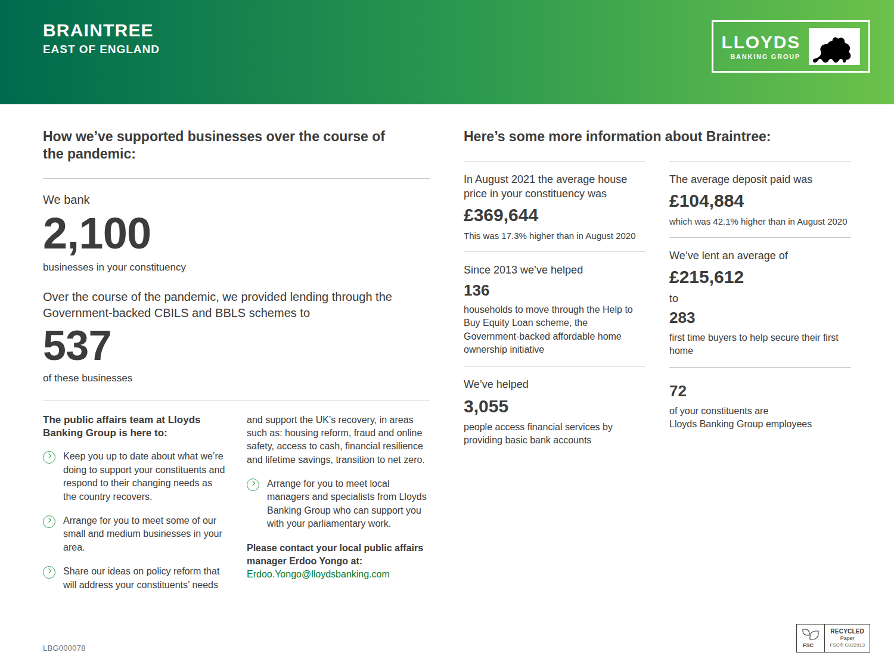Braintree
East of England
LLOYDS BANKING GROUP
How we’ve supported businesses over the course of
the pandemic:
We bank
2,100
businesses in your constituency
Over the course of the pandemic, we provided lending through the Government-backed CBILS and BBLS schemes to
537
of these businesses
The public affairs team at Lloyds Banking Group is here to:
Keep you up to date about what we’re doing to support your constituents and respond to their changing needs as the country recovers.
Arrange for you to meet some of our small and medium businesses in your area.
Share our ideas on policy reform that will address your constituents’ needs
and support the UK’s recovery, in areas such as: housing reform, fraud and online safety, access to cash, financial resilience and lifetime savings, transition to net zero.
Arrange for you to meet local managers and specialists from Lloyds Banking Group who can support you with your parliamentary work.
Please contact your local public affairs manager Erdoo Yongo at:
Erdoo.Yongo@lloydsbanking.com
Here’s some more information about Braintree:
In August 2021 the average house price in your constituency was
£369,644
This was 17.3% higher than in August 2020
Since 2013 we’ve helped
136
households to move through the Help to Buy Equity Loan scheme, the Government-backed affordable home ownership initiative
We’ve helped
3,055
people access financial services by providing basic bank accounts
The average deposit paid was
£104,884
which was 42.1% higher than in August 2020
We’ve lent an average of
£215,612
to
283
first time buyers to help secure their first home
72
of your constituents are
Lloyds Banking Group employees
LBG000078
FSC
RECYCLED Paper FSC® C022913